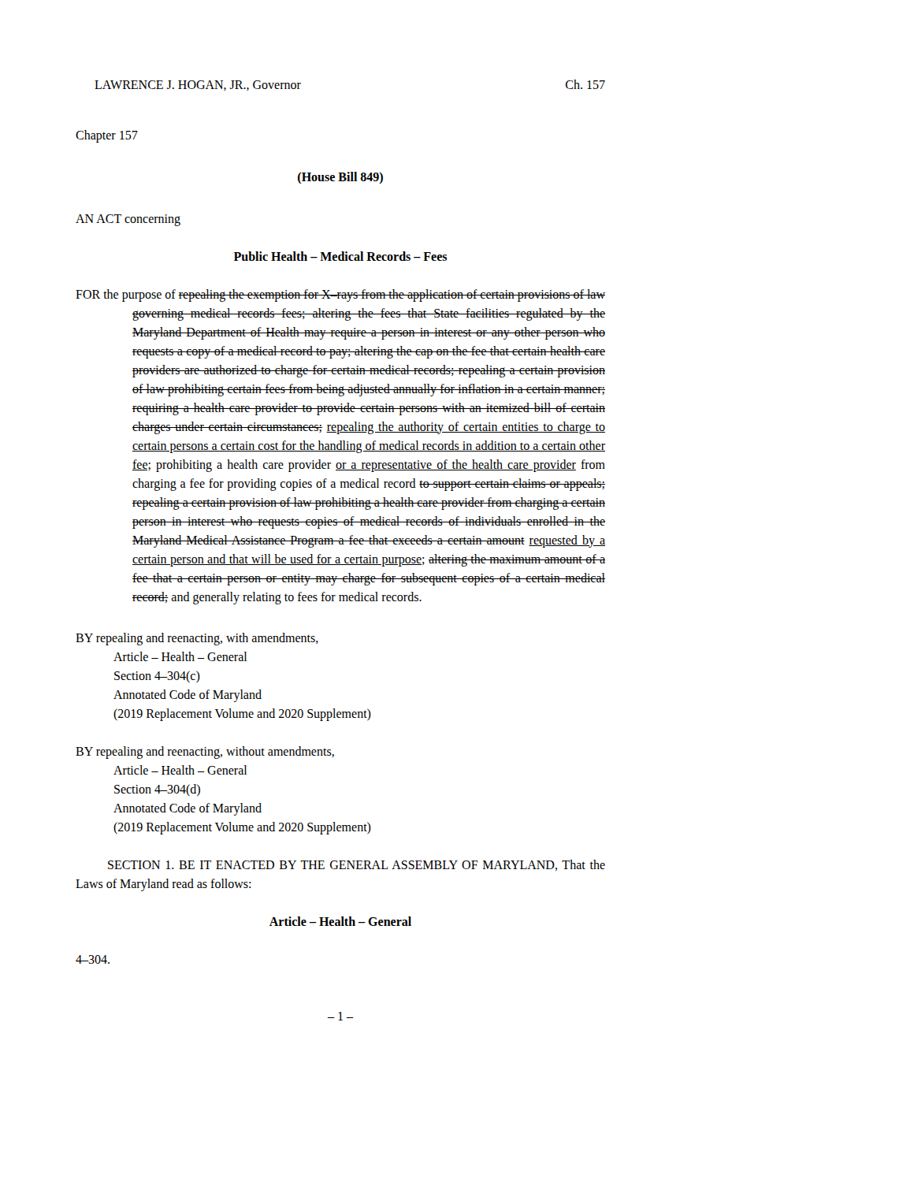LAWRENCE J. HOGAN, JR., Governor Ch. 157
Chapter 157
(House Bill 849)
AN ACT concerning
Public Health – Medical Records – Fees
FOR the purpose of repealing the exemption for X–rays from the application of certain provisions of law governing medical records fees; altering the fees that State facilities regulated by the Maryland Department of Health may require a person in interest or any other person who requests a copy of a medical record to pay; altering the cap on the fee that certain health care providers are authorized to charge for certain medical records; repealing a certain provision of law prohibiting certain fees from being adjusted annually for inflation in a certain manner; requiring a health care provider to provide certain persons with an itemized bill of certain charges under certain circumstances; repealing the authority of certain entities to charge to certain persons a certain cost for the handling of medical records in addition to a certain other fee; prohibiting a health care provider or a representative of the health care provider from charging a fee for providing copies of a medical record to support certain claims or appeals; repealing a certain provision of law prohibiting a health care provider from charging a certain person in interest who requests copies of medical records of individuals enrolled in the Maryland Medical Assistance Program a fee that exceeds a certain amount requested by a certain person and that will be used for a certain purpose; altering the maximum amount of a fee that a certain person or entity may charge for subsequent copies of a certain medical record; and generally relating to fees for medical records.
BY repealing and reenacting, with amendments,
Article – Health – General
Section 4–304(c)
Annotated Code of Maryland
(2019 Replacement Volume and 2020 Supplement)
BY repealing and reenacting, without amendments,
Article – Health – General
Section 4–304(d)
Annotated Code of Maryland
(2019 Replacement Volume and 2020 Supplement)
SECTION 1. BE IT ENACTED BY THE GENERAL ASSEMBLY OF MARYLAND, That the Laws of Maryland read as follows:
Article – Health – General
4–304.
– 1 –